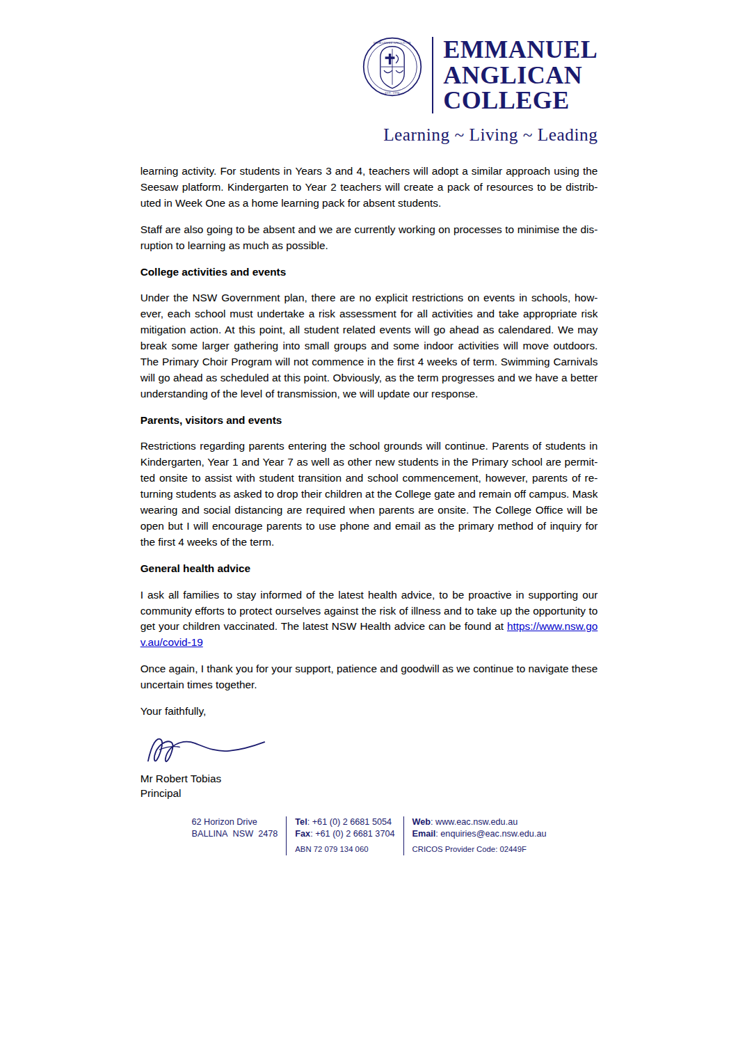EMMANUEL ANGLICAN EST. 1998
EMMANUEL ANGLICAN COLLEGE
Learning ~ Living ~ Leading
learning activity. For students in Years 3 and 4, teachers will adopt a similar approach using the Seesaw platform. Kindergarten to Year 2 teachers will create a pack of resources to be distributed in Week One as a home learning pack for absent students.
Staff are also going to be absent and we are currently working on processes to minimise the disruption to learning as much as possible.
College activities and events
Under the NSW Government plan, there are no explicit restrictions on events in schools, however, each school must undertake a risk assessment for all activities and take appropriate risk mitigation action. At this point, all student related events will go ahead as calendared. We may break some larger gathering into small groups and some indoor activities will move outdoors. The Primary Choir Program will not commence in the first 4 weeks of term. Swimming Carnivals will go ahead as scheduled at this point. Obviously, as the term progresses and we have a better understanding of the level of transmission, we will update our response.
Parents, visitors and events
Restrictions regarding parents entering the school grounds will continue. Parents of students in Kindergarten, Year 1 and Year 7 as well as other new students in the Primary school are permitted onsite to assist with student transition and school commencement, however, parents of returning students as asked to drop their children at the College gate and remain off campus. Mask wearing and social distancing are required when parents are onsite. The College Office will be open but I will encourage parents to use phone and email as the primary method of inquiry for the first 4 weeks of the term.
General health advice
I ask all families to stay informed of the latest health advice, to be proactive in supporting our community efforts to protect ourselves against the risk of illness and to take up the opportunity to get your children vaccinated. The latest NSW Health advice can be found at https://www.nsw.gov.au/covid-19
Once again, I thank you for your support, patience and goodwill as we continue to navigate these uncertain times together.
Your faithfully,
Mr Robert Tobias
Principal
| 62 Horizon Drive BALLINA NSW 2478 | Tel : +61 (0) 2 6681 5054 Fax : +61 (0) 2 6681 3704 ABN 72 079 134 060 | Web : www.eac.nsw.edu.au Email : enquiries@eac.nsw.edu.au CRICOS Provider Code: 02449F |